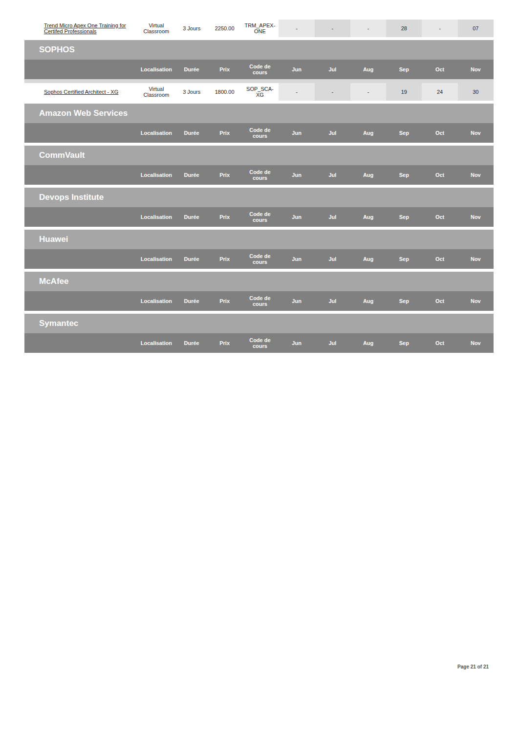| Trend Micro Apex One Training for Certifed Professionals | Virtual Classroom | 3 Jours | 2250.00 | TRM_APEX-ONE | - | - | - | 28 | - | 07 |
| SOPHOS |
| | Localisation | Durée | Prix | Code de cours | Jun | Jul | Aug | Sep | Oct | Nov |
| Sophos Certified Architect - XG | Virtual Classroom | 3 Jours | 1800.00 | SOP_SCA-XG | - | - | - | 19 | 24 | 30 |
| Amazon Web Services |
| | Localisation | Durée | Prix | Code de cours | Jun | Jul | Aug | Sep | Oct | Nov |
| CommVault |
| | Localisation | Durée | Prix | Code de cours | Jun | Jul | Aug | Sep | Oct | Nov |
| Devops Institute |
| | Localisation | Durée | Prix | Code de cours | Jun | Jul | Aug | Sep | Oct | Nov |
| Huawei |
| | Localisation | Durée | Prix | Code de cours | Jun | Jul | Aug | Sep | Oct | Nov |
| McAfee |
| | Localisation | Durée | Prix | Code de cours | Jun | Jul | Aug | Sep | Oct | Nov |
| Symantec |
| | Localisation | Durée | Prix | Code de cours | Jun | Jul | Aug | Sep | Oct | Nov |
Page 21 of 21